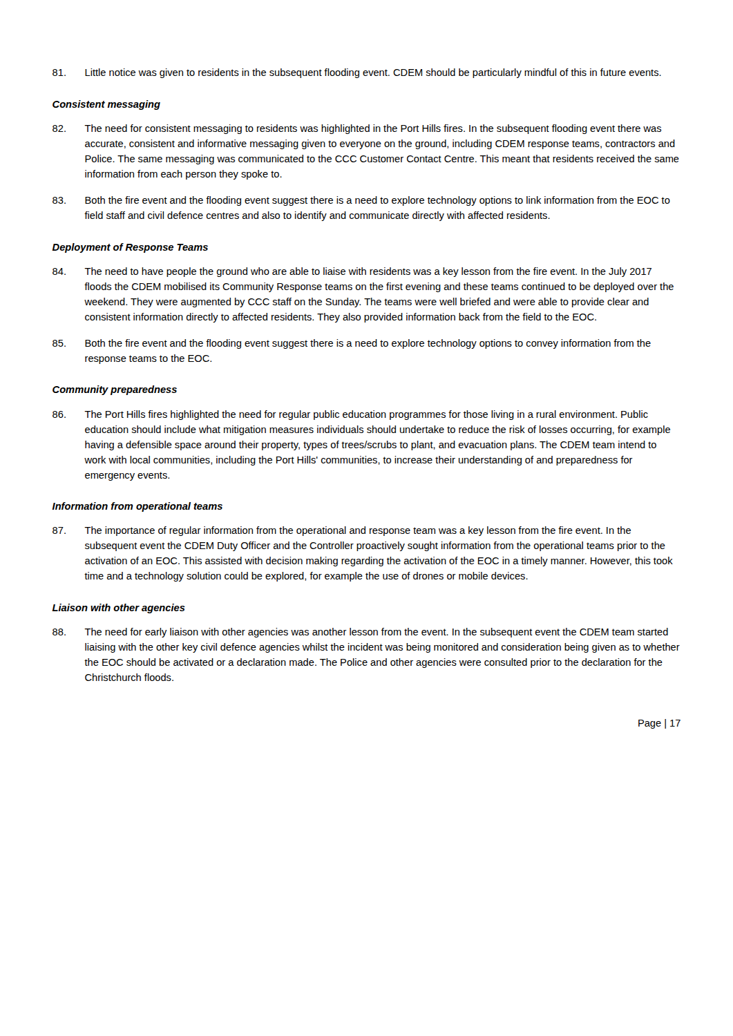81.
Little notice was given to residents in the subsequent flooding event. CDEM should be particularly mindful of this in future events.
Consistent messaging
82.
The need for consistent messaging to residents was highlighted in the Port Hills fires. In the subsequent flooding event there was accurate, consistent and informative messaging given to everyone on the ground, including CDEM response teams, contractors and Police. The same messaging was communicated to the CCC Customer Contact Centre. This meant that residents received the same information from each person they spoke to.
83.
Both the fire event and the flooding event suggest there is a need to explore technology options to link information from the EOC to field staff and civil defence centres and also to identify and communicate directly with affected residents.
Deployment of Response Teams
84.
The need to have people the ground who are able to liaise with residents was a key lesson from the fire event. In the July 2017 floods the CDEM mobilised its Community Response teams on the first evening and these teams continued to be deployed over the weekend. They were augmented by CCC staff on the Sunday. The teams were well briefed and were able to provide clear and consistent information directly to affected residents. They also provided information back from the field to the EOC.
85.
Both the fire event and the flooding event suggest there is a need to explore technology options to convey information from the response teams to the EOC.
Community preparedness
86.
The Port Hills fires highlighted the need for regular public education programmes for those living in a rural environment. Public education should include what mitigation measures individuals should undertake to reduce the risk of losses occurring, for example having a defensible space around their property, types of trees/scrubs to plant, and evacuation plans. The CDEM team intend to work with local communities, including the Port Hills' communities, to increase their understanding of and preparedness for emergency events.
Information from operational teams
87.
The importance of regular information from the operational and response team was a key lesson from the fire event. In the subsequent event the CDEM Duty Officer and the Controller proactively sought information from the operational teams prior to the activation of an EOC. This assisted with decision making regarding the activation of the EOC in a timely manner. However, this took time and a technology solution could be explored, for example the use of drones or mobile devices.
Liaison with other agencies
88.
The need for early liaison with other agencies was another lesson from the event. In the subsequent event the CDEM team started liaising with the other key civil defence agencies whilst the incident was being monitored and consideration being given as to whether the EOC should be activated or a declaration made. The Police and other agencies were consulted prior to the declaration for the Christchurch floods.
Page | 17